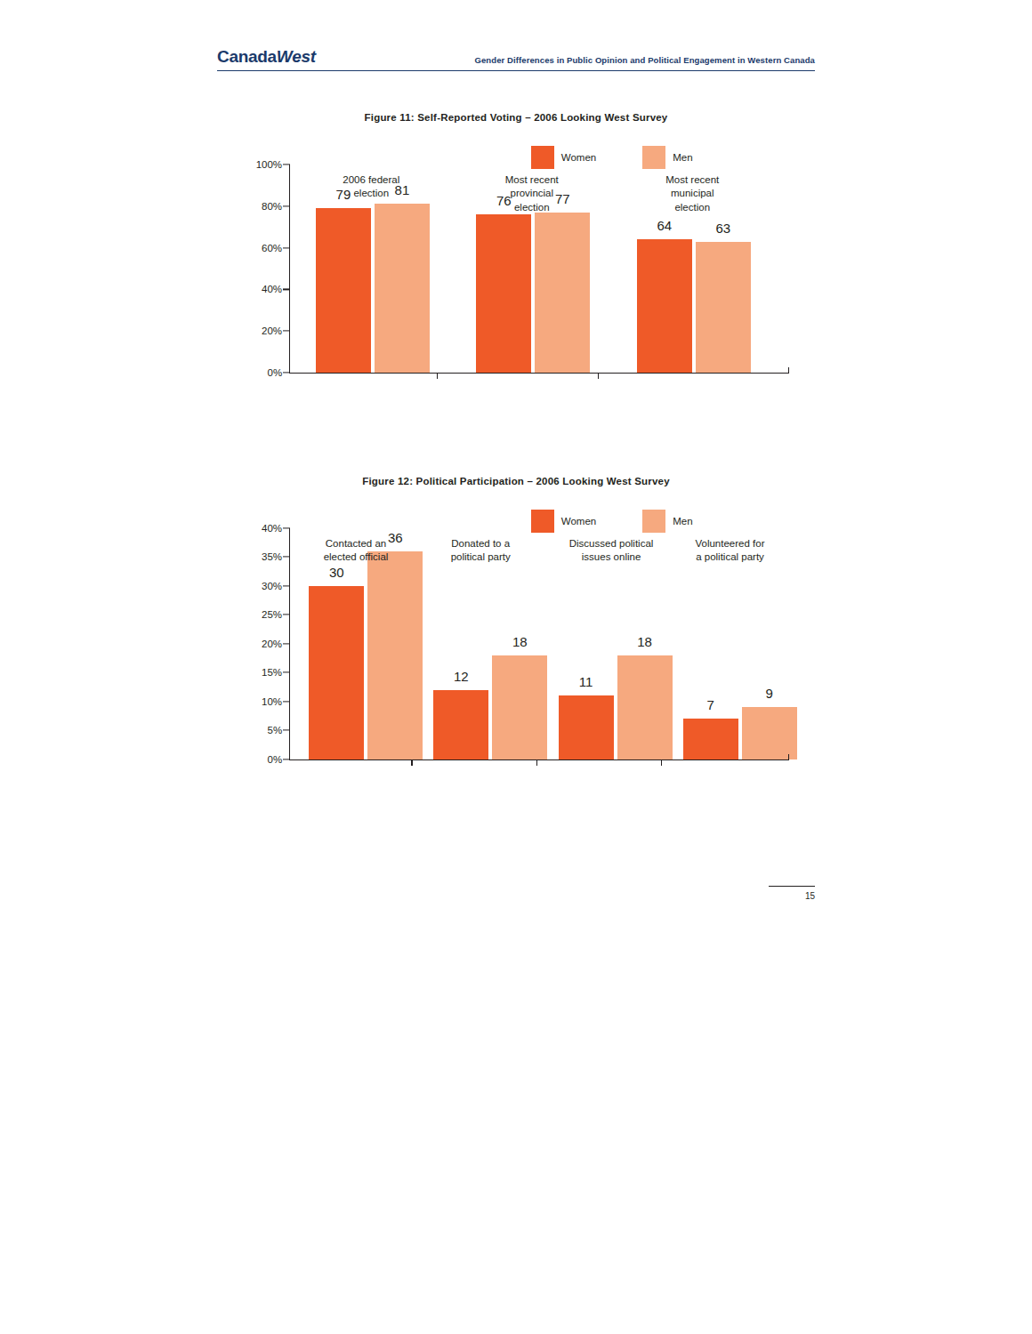CanadaWest
Gender Differences in Public Opinion and Political Engagement in Western Canada
Figure 11: Self-Reported Voting – 2006 Looking West Survey
Women
Men
100%
80%
60%
40%
20%
0%
79
81
2006 federal
election
76
77
Most recent
provincial
election
64
63
Most recent
municipal
election
Figure 12: Political Participation – 2006 Looking West Survey
Women
Men
40%
35%
30%
25%
20%
15%
10%
5%
0%
30
36
Contacted an
elected official
12
18
Donated to a
political party
11
18
Discussed political
issues online
7
9
Volunteered for
a political party
15